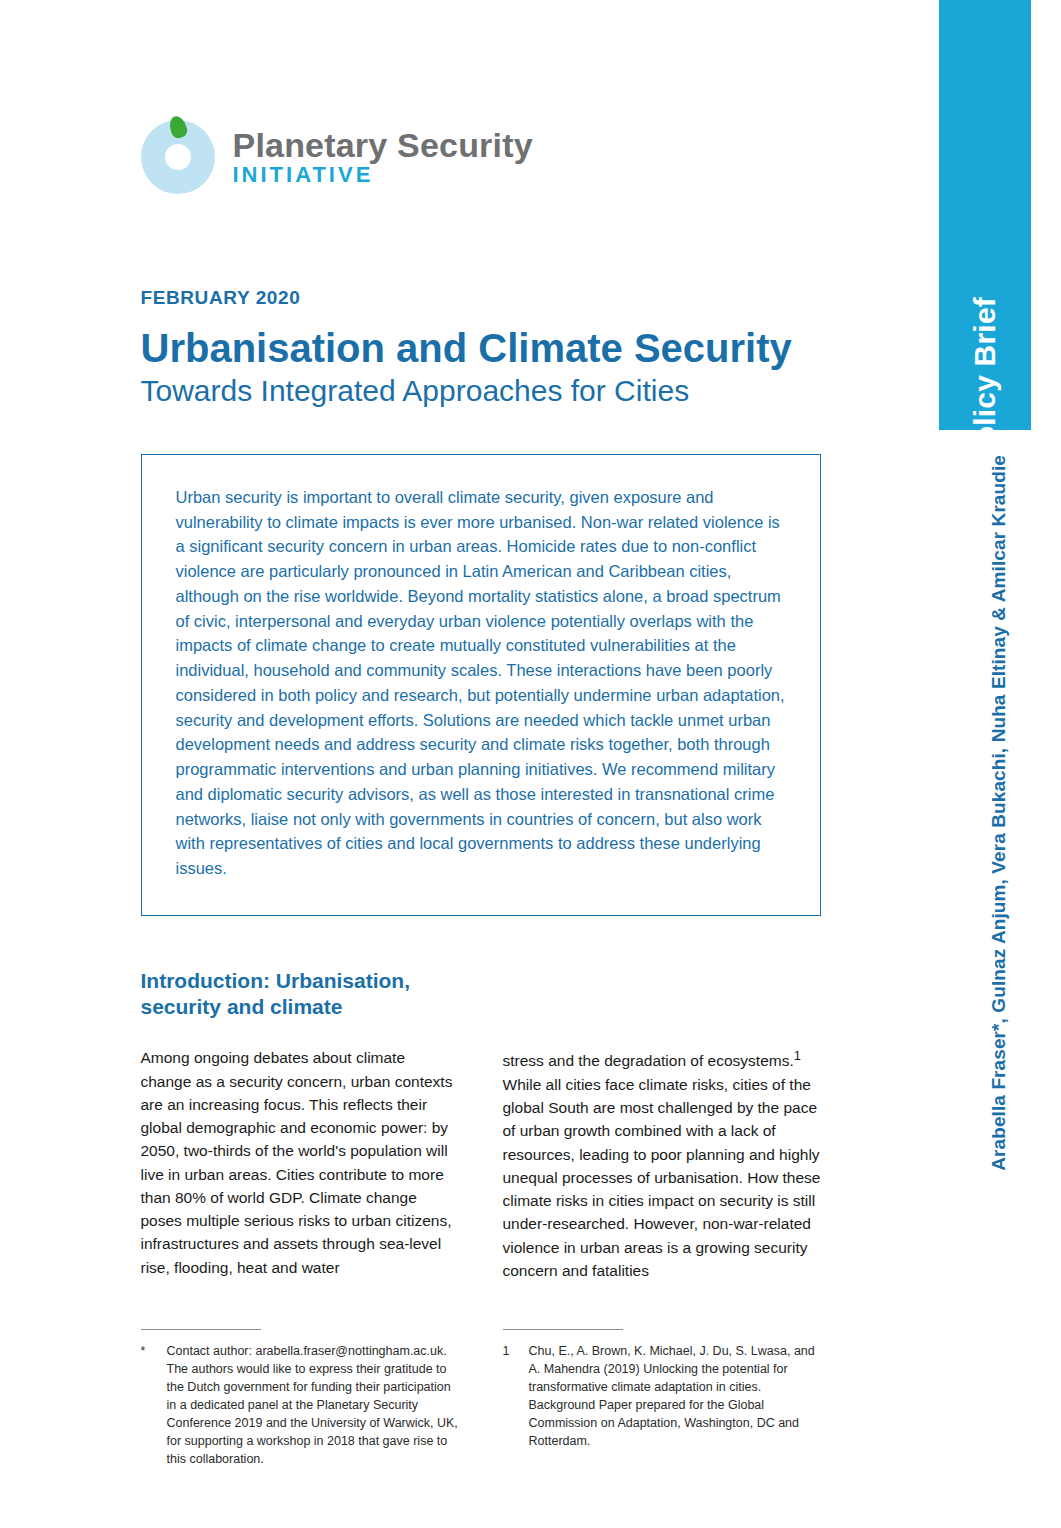Policy Brief
Arabella Fraser*, Gulnaz Anjum, Vera Bukachi, Nuha Eltinay & Amilcar Kraudie
Planetary Security
INITIATIVE
FEBRUARY 2020
Urbanisation and Climate Security Towards Integrated Approaches for Cities
Urban security is important to overall climate security, given exposure and vulnerability to climate impacts is ever more urbanised. Non-war related violence is a significant security concern in urban areas. Homicide rates due to non-conflict violence are particularly pronounced in Latin American and Caribbean cities, although on the rise worldwide. Beyond mortality statistics alone, a broad spectrum of civic, interpersonal and everyday urban violence potentially overlaps with the impacts of climate change to create mutually constituted vulnerabilities at the individual, household and community scales. These interactions have been poorly considered in both policy and research, but potentially undermine urban adaptation, security and development efforts. Solutions are needed which tackle unmet urban development needs and address security and climate risks together, both through programmatic interventions and urban planning initiatives. We recommend military and diplomatic security advisors, as well as those interested in transnational crime networks, liaise not only with governments in countries of concern, but also work with representatives of cities and local governments to address these underlying issues.
Introduction: Urbanisation,
security and climate
Among ongoing debates about climate change as a security concern, urban contexts are an increasing focus. This reflects their global demographic and economic power: by 2050, two-thirds of the world's population will live in urban areas. Cities contribute to more than 80% of world GDP. Climate change poses multiple serious risks to urban citizens, infrastructures and assets through sea-level rise, flooding, heat and water
stress and the degradation of ecosystems.1 While all cities face climate risks, cities of the global South are most challenged by the pace of urban growth combined with a lack of resources, leading to poor planning and highly unequal processes of urbanisation. How these climate risks in cities impact on security is still under-researched. However, non-war-related violence in urban areas is a growing security concern and fatalities
*
Contact author: arabella.fraser@nottingham.ac.uk. The authors would like to express their gratitude to the Dutch government for funding their participation in a dedicated panel at the Planetary Security Conference 2019 and the University of Warwick, UK, for supporting a workshop in 2018 that gave rise to this collaboration.
1
Chu, E., A. Brown, K. Michael, J. Du, S. Lwasa, and A. Mahendra (2019) Unlocking the potential for transformative climate adaptation in cities. Background Paper prepared for the Global Commission on Adaptation, Washington, DC and Rotterdam.